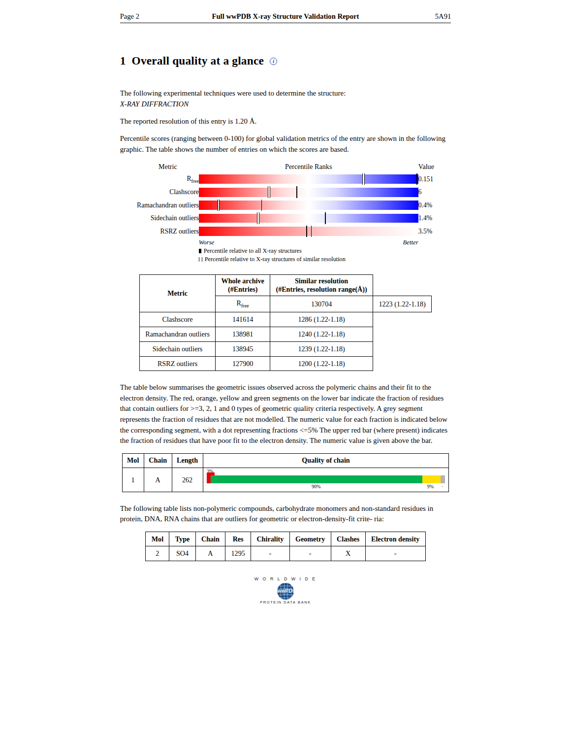Page 2
Full wwPDB X-ray Structure Validation Report
5A91
1 Overall quality at a glance i
The following experimental techniques were used to determine the structure:
X-RAY DIFFRACTION
The reported resolution of this entry is 1.20 Å.
Percentile scores (ranging between 0-100) for global validation metrics of the entry are shown in the following graphic. The table shows the number of entries on which the scores are based.
| Metric | Percentile Ranks | Value |
| R free | | 0.151 |
| Clashscore | | 6 |
| Ramachandran outliers | | 0.4% |
| Sidechain outliers | | 1.4% |
| RSRZ outliers | | 3.5% |
| | Worse Better | |
| | Percentile relative to all X-ray structures Percentile relative to X-ray structures of similar resolution | |
| Metric | Whole archive (#Entries) | Similar resolution (#Entries, resolution range(Å)) |
| --- | --- | --- |
| R free | 130704 | 1223 (1.22-1.18) |
| Clashscore | 141614 | 1286 (1.22-1.18) |
| Ramachandran outliers | 138981 | 1240 (1.22-1.18) |
| Sidechain outliers | 138945 | 1239 (1.22-1.18) |
| RSRZ outliers | 127900 | 1200 (1.22-1.18) |
The table below summarises the geometric issues observed across the polymeric chains and their fit to the electron density. The red, orange, yellow and green segments on the lower bar indicate the fraction of residues that contain outliers for >=3, 2, 1 and 0 types of geometric quality criteria respectively. A grey segment represents the fraction of residues that are not modelled. The numeric value for each fraction is indicated below the corresponding segment, with a dot representing fractions <=5% The upper red bar (where present) indicates the fraction of residues that have poor fit to the electron density. The numeric value is given above the bar.
| Mol | Chain | Length | Quality of chain |
| --- | --- | --- | --- |
| 1 | A | 262 | 3% 90% 9% · |
The following table lists non-polymeric compounds, carbohydrate monomers and non-standard residues in protein, DNA, RNA chains that are outliers for geometric or electron-density-fit crite- ria:
| Mol | Type | Chain | Res | Chirality | Geometry | Clashes | Electron density |
| --- | --- | --- | --- | --- | --- | --- | --- |
| 2 | SO4 | A | 1295 | - | - | X | - |
W O R L D W I D E
PROTEIN DATA BANK